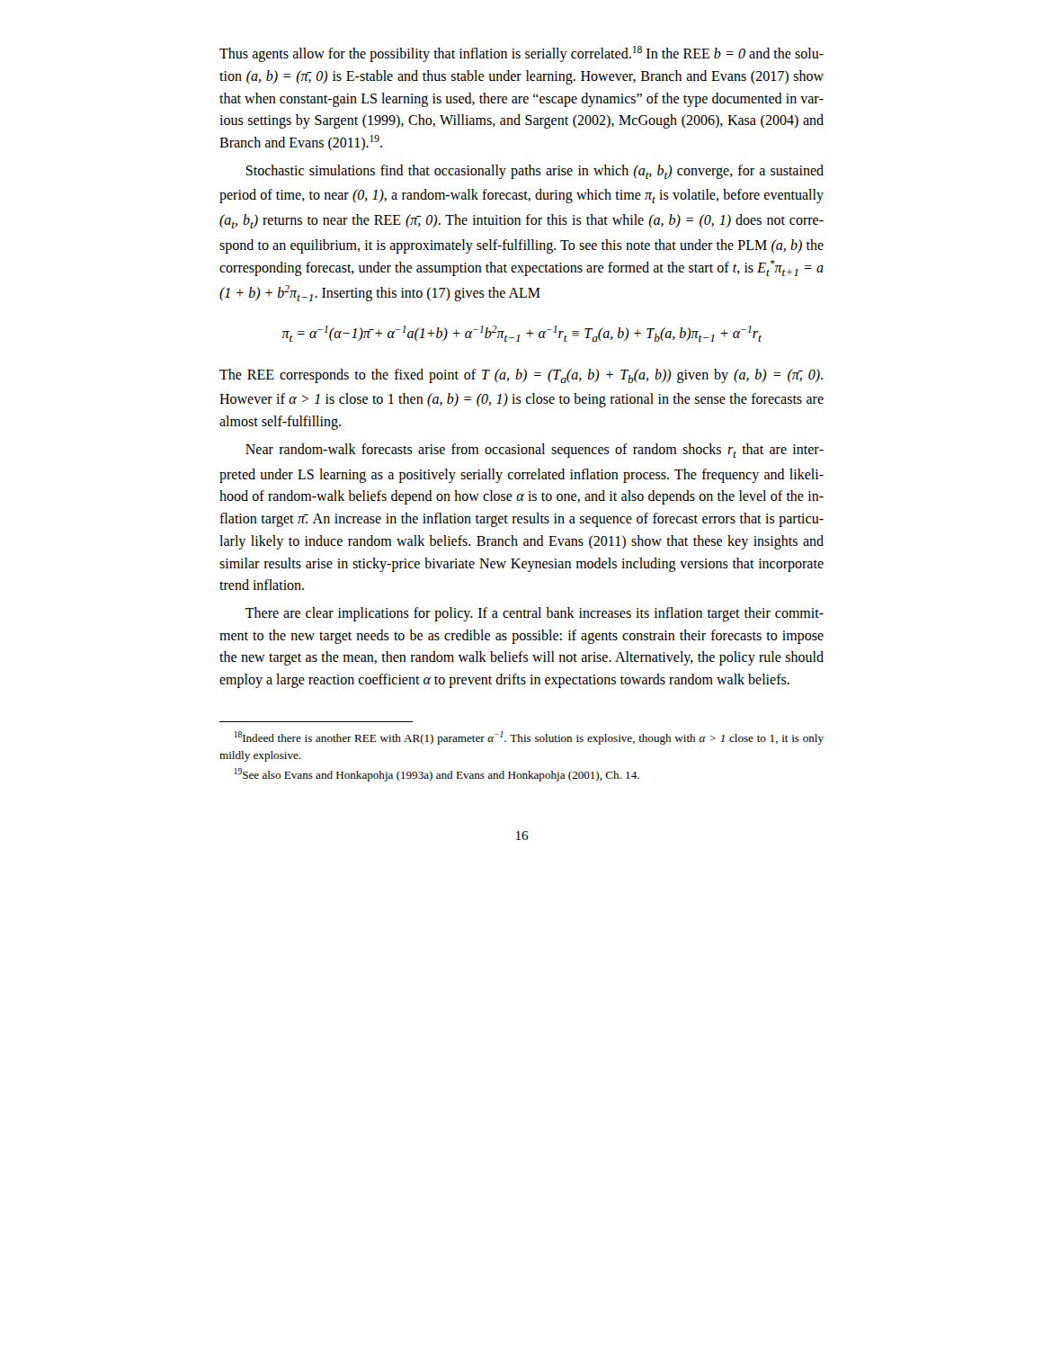Thus agents allow for the possibility that inflation is serially correlated.18 In the REE b = 0 and the solution (a, b) = (π̄, 0) is E-stable and thus stable under learning. However, Branch and Evans (2017) show that when constant-gain LS learning is used, there are “escape dynamics” of the type documented in various settings by Sargent (1999), Cho, Williams, and Sargent (2002), McGough (2006), Kasa (2004) and Branch and Evans (2011).19.
Stochastic simulations find that occasionally paths arise in which (at, bt) converge, for a sustained period of time, to near (0, 1), a random-walk forecast, during which time πt is volatile, before eventually (at, bt) returns to near the REE (π̄, 0). The intuition for this is that while (a, b) = (0, 1) does not correspond to an equilibrium, it is approximately self-fulfilling. To see this note that under the PLM (a, b) the corresponding forecast, under the assumption that expectations are formed at the start of t, is Et*πt+1 = a (1 + b) + b2πt−1. Inserting this into (17) gives the ALM
πt = α−1(α−1)π̄ + α−1a(1+b) + α−1b2πt−1 + α−1rt ≡ Ta(a, b) + Tb(a, b)πt−1 + α−1rt
The REE corresponds to the fixed point of T (a, b) = (Ta(a, b) + Tb(a, b)) given by (a, b) = (π̄, 0). However if α > 1 is close to 1 then (a, b) = (0, 1) is close to being rational in the sense the forecasts are almost self-fulfilling.
Near random-walk forecasts arise from occasional sequences of random shocks rt that are interpreted under LS learning as a positively serially correlated inflation process. The frequency and likelihood of random-walk beliefs depend on how close α is to one, and it also depends on the level of the inflation target π̄. An increase in the inflation target results in a sequence of forecast errors that is particularly likely to induce random walk beliefs. Branch and Evans (2011) show that these key insights and similar results arise in sticky-price bivariate New Keynesian models including versions that incorporate trend inflation.
There are clear implications for policy. If a central bank increases its inflation target their commitment to the new target needs to be as credible as possible: if agents constrain their forecasts to impose the new target as the mean, then random walk beliefs will not arise. Alternatively, the policy rule should employ a large reaction coefficient α to prevent drifts in expectations towards random walk beliefs.
18Indeed there is another REE with AR(1) parameter α−1. This solution is explosive, though with α > 1 close to 1, it is only mildly explosive.
19See also Evans and Honkapohja (1993a) and Evans and Honkapohja (2001), Ch. 14.
16